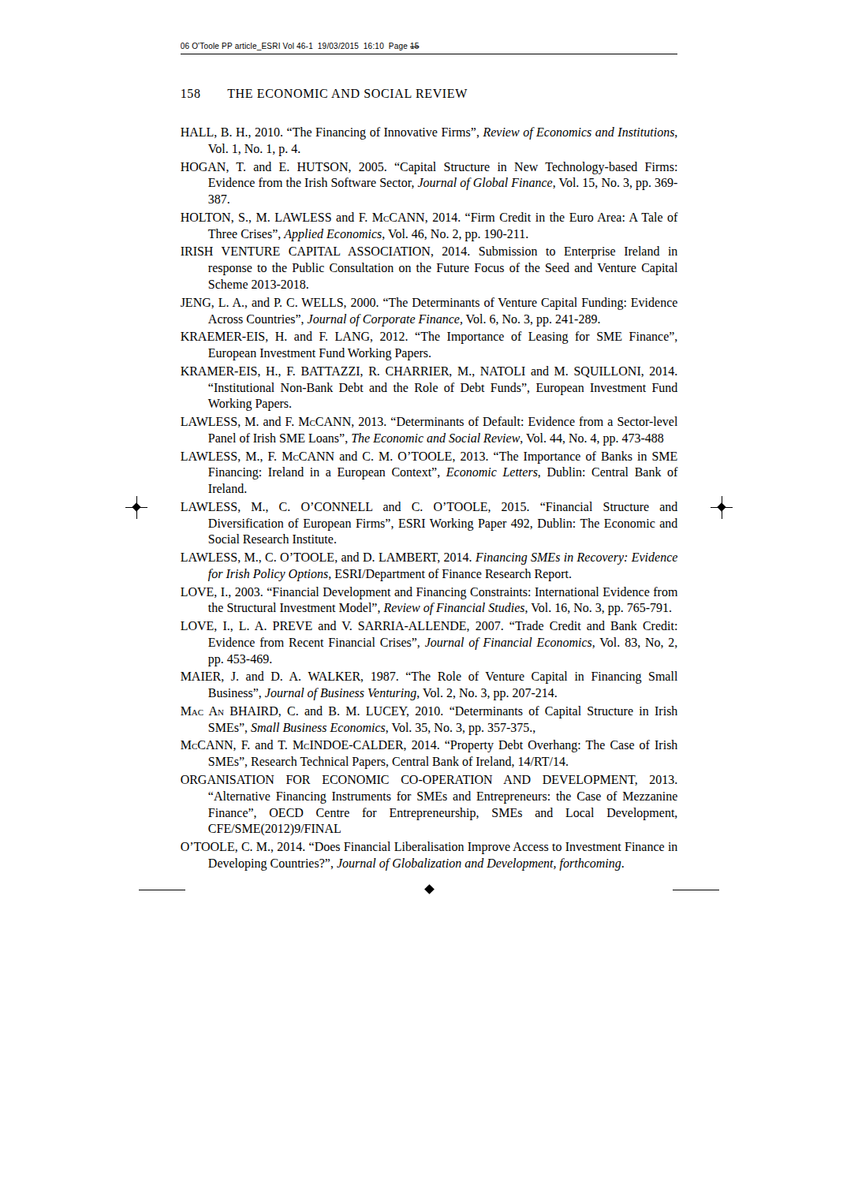06 O'Toole PP article_ESRI Vol 46-1 19/03/2015 16:10 Page 15
158 THE ECONOMIC AND SOCIAL REVIEW
HALL, B. H., 2010. “The Financing of Innovative Firms”, Review of Economics and Institutions, Vol. 1, No. 1, p. 4.
HOGAN, T. and E. HUTSON, 2005. “Capital Structure in New Technology-based Firms: Evidence from the Irish Software Sector, Journal of Global Finance, Vol. 15, No. 3, pp. 369-387.
HOLTON, S., M. LAWLESS and F. Mc CANN, 2014. “Firm Credit in the Euro Area: A Tale of Three Crises”, Applied Economics, Vol. 46, No. 2, pp. 190-211.
IRISH VENTURE CAPITAL ASSOCIATION, 2014. Submission to Enterprise Ireland in response to the Public Consultation on the Future Focus of the Seed and Venture Capital Scheme 2013-2018.
JENG, L. A., and P. C. WELLS, 2000. “The Determinants of Venture Capital Funding: Evidence Across Countries”, Journal of Corporate Finance, Vol. 6, No. 3, pp. 241-289.
KRAEMER-EIS, H. and F. LANG, 2012. “The Importance of Leasing for SME Finance”, European Investment Fund Working Papers.
KRAMER-EIS, H., F. BATTAZZI, R. CHARRIER, M., NATOLI and M. SQUILLONI, 2014. “Institutional Non-Bank Debt and the Role of Debt Funds”, European Investment Fund Working Papers.
LAWLESS, M. and F. Mc CANN, 2013. “Determinants of Default: Evidence from a Sector-level Panel of Irish SME Loans”, The Economic and Social Review, Vol. 44, No. 4, pp. 473-488
LAWLESS, M., F. Mc CANN and C. M. O’TOOLE, 2013. “The Importance of Banks in SME Financing: Ireland in a European Context”, Economic Letters, Dublin: Central Bank of Ireland.
LAWLESS, M., C. O’CONNELL and C. O’TOOLE, 2015. “Financial Structure and Diversification of European Firms”, ESRI Working Paper 492, Dublin: The Economic and Social Research Institute.
LAWLESS, M., C. O’TOOLE, and D. LAMBERT, 2014. Financing SMEs in Recovery: Evidence for Irish Policy Options, ESRI/Department of Finance Research Report.
LOVE, I., 2003. “Financial Development and Financing Constraints: International Evidence from the Structural Investment Model”, Review of Financial Studies, Vol. 16, No. 3, pp. 765-791.
LOVE, I., L. A. PREVE and V. SARRIA-ALLENDE, 2007. “Trade Credit and Bank Credit: Evidence from Recent Financial Crises”, Journal of Financial Economics, Vol. 83, No, 2, pp. 453-469.
MAIER, J. and D. A. WALKER, 1987. “The Role of Venture Capital in Financing Small Business”, Journal of Business Venturing, Vol. 2, No. 3, pp. 207-214.
Mac An BHAIRD, C. and B. M. LUCEY, 2010. “Determinants of Capital Structure in Irish SMEs”, Small Business Economics, Vol. 35, No. 3, pp. 357-375.,
Mc CANN, F. and T. Mc INDOE-CALDER, 2014. “Property Debt Overhang: The Case of Irish SMEs”, Research Technical Papers, Central Bank of Ireland, 14/RT/14.
ORGANISATION FOR ECONOMIC CO-OPERATION AND DEVELOPMENT, 2013. “Alternative Financing Instruments for SMEs and Entrepreneurs: the Case of Mezzanine Finance”, OECD Centre for Entrepreneurship, SMEs and Local Development, CFE/SME(2012)9/FINAL
O’TOOLE, C. M., 2014. “Does Financial Liberalisation Improve Access to Investment Finance in Developing Countries?”, Journal of Globalization and Development, forthcoming.